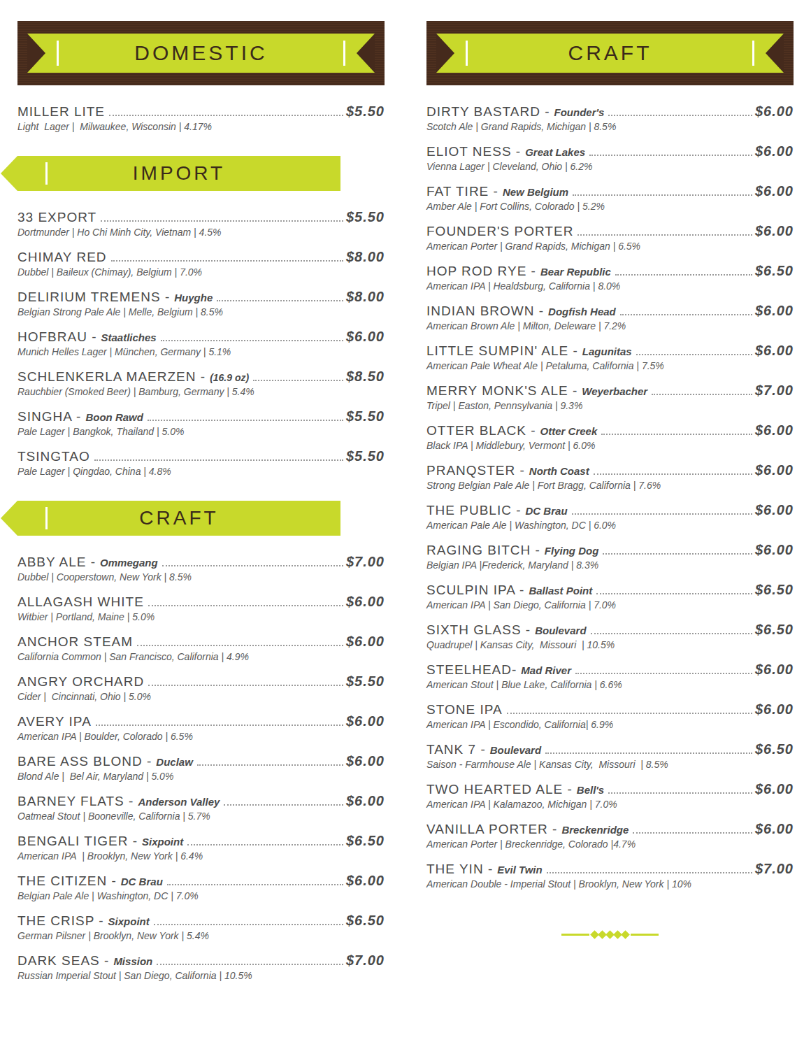Domestic
Miller Lite $5.50
Light Lager | Milwaukee, Wisconsin | 4.17%
Import
33 Export $5.50
Dortmunder | Ho Chi Minh City, Vietnam | 4.5%
Chimay Red $8.00
Dubbel | Baileux (Chimay), Belgium | 7.0%
Delirium Tremens -Huyghe $8.00
Belgian Strong Pale Ale | Melle, Belgium | 8.5%
Hofbrau -Staatliches $6.00
Munich Helles Lager | München, Germany | 5.1%
Schlenkerla Maerzen -(16.9 oz) $8.50
Rauchbier (Smoked Beer) | Bamburg, Germany | 5.4%
Singha -Boon Rawd $5.50
Pale Lager | Bangkok, Thailand | 5.0%
Tsingtao $5.50
Pale Lager | Qingdao, China | 4.8%
Craft
Abby Ale -Ommegang $7.00
Dubbel | Cooperstown, New York | 8.5%
Allagash White $6.00
Witbier | Portland, Maine | 5.0%
Anchor Steam $6.00
California Common | San Francisco, California | 4.9%
Angry Orchard $5.50
Cider | Cincinnati, Ohio | 5.0%
Avery IPA $6.00
American IPA | Boulder, Colorado | 6.5%
Bare Ass Blond -Duclaw $6.00
Blond Ale | Bel Air, Maryland | 5.0%
Barney Flats -Anderson Valley $6.00
Oatmeal Stout | Booneville, California | 5.7%
Bengali Tiger -Sixpoint $6.50
American IPA | Brooklyn, New York | 6.4%
The Citizen -DC Brau $6.00
Belgian Pale Ale | Washington, DC | 7.0%
The Crisp -Sixpoint $6.50
German Pilsner | Brooklyn, New York | 5.4%
Dark Seas -Mission $7.00
Russian Imperial Stout | San Diego, California | 10.5%
Craft
Dirty Bastard -Founder's $6.00
Scotch Ale | Grand Rapids, Michigan | 8.5%
Eliot Ness -Great Lakes $6.00
Vienna Lager | Cleveland, Ohio | 6.2%
Fat Tire -New Belgium $6.00
Amber Ale | Fort Collins, Colorado | 5.2%
Founder's Porter $6.00
American Porter | Grand Rapids, Michigan | 6.5%
Hop Rod Rye -Bear Republic $6.50
American IPA | Healdsburg, California | 8.0%
Indian Brown -Dogfish Head $6.00
American Brown Ale | Milton, Deleware | 7.2%
Little Sumpin' Ale -Lagunitas $6.00
American Pale Wheat Ale | Petaluma, California | 7.5%
Merry Monk's Ale -Weyerbacher $7.00
Tripel | Easton, Pennsylvania | 9.3%
Otter Black -Otter Creek $6.00
Black IPA | Middlebury, Vermont | 6.0%
Pranqster -North Coast $6.00
Strong Belgian Pale Ale | Fort Bragg, California | 7.6%
The Public -DC Brau $6.00
American Pale Ale | Washington, DC | 6.0%
Raging Bitch -Flying Dog $6.00
Belgian IPA |Frederick, Maryland | 8.3%
Sculpin IPA -Ballast Point $6.50
American IPA | San Diego, California | 7.0%
Sixth Glass -Boulevard $6.50
Quadrupel | Kansas City, Missouri | 10.5%
Steelhead-Mad River $6.00
American Stout | Blue Lake, California | 6.6%
Stone IPA $6.00
American IPA | Escondido, California| 6.9%
Tank 7 -Boulevard $6.50
Saison - Farmhouse Ale | Kansas City, Missouri | 8.5%
Two Hearted Ale -Bell's $6.00
American IPA | Kalamazoo, Michigan | 7.0%
Vanilla Porter -Breckenridge $6.00
American Porter | Breckenridge, Colorado |4.7%
The Yin -Evil Twin $7.00
American Double - Imperial Stout | Brooklyn, New York | 10%